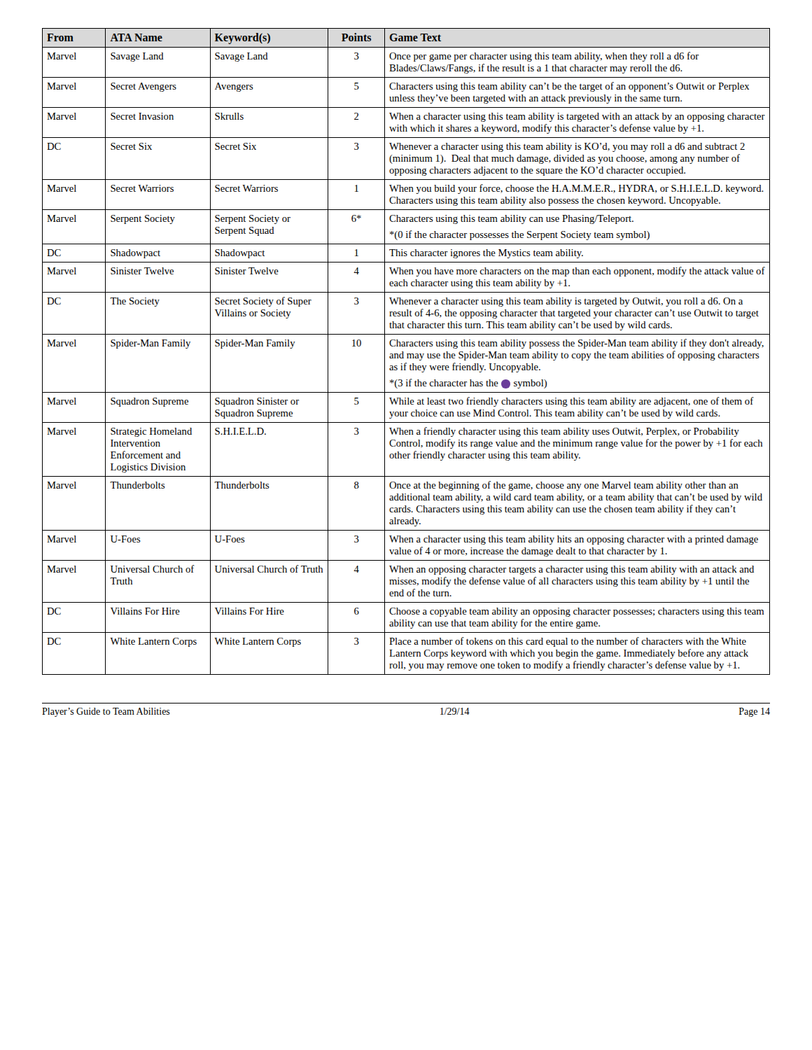| From | ATA Name | Keyword(s) | Points | Game Text |
| --- | --- | --- | --- | --- |
| Marvel | Savage Land | Savage Land | 3 | Once per game per character using this team ability, when they roll a d6 for Blades/Claws/Fangs, if the result is a 1 that character may reroll the d6. |
| Marvel | Secret Avengers | Avengers | 5 | Characters using this team ability can’t be the target of an opponent’s Outwit or Perplex unless they’ve been targeted with an attack previously in the same turn. |
| Marvel | Secret Invasion | Skrulls | 2 | When a character using this team ability is targeted with an attack by an opposing character with which it shares a keyword, modify this character’s defense value by +1. |
| DC | Secret Six | Secret Six | 3 | Whenever a character using this team ability is KO’d, you may roll a d6 and subtract 2 (minimum 1). Deal that much damage, divided as you choose, among any number of opposing characters adjacent to the square the KO’d character occupied. |
| Marvel | Secret Warriors | Secret Warriors | 1 | When you build your force, choose the H.A.M.M.E.R., HYDRA, or S.H.I.E.L.D. keyword. Characters using this team ability also possess the chosen keyword. Uncopyable. |
| Marvel | Serpent Society | Serpent Society or Serpent Squad | 6* | Characters using this team ability can use Phasing/Teleport. *(0 if the character possesses the Serpent Society team symbol) |
| DC | Shadowpact | Shadowpact | 1 | This character ignores the Mystics team ability. |
| Marvel | Sinister Twelve | Sinister Twelve | 4 | When you have more characters on the map than each opponent, modify the attack value of each character using this team ability by +1. |
| DC | The Society | Secret Society of Super Villains or Society | 3 | Whenever a character using this team ability is targeted by Outwit, you roll a d6. On a result of 4-6, the opposing character that targeted your character can’t use Outwit to target that character this turn. This team ability can’t be used by wild cards. |
| Marvel | Spider-Man Family | Spider-Man Family | 10 | Characters using this team ability possess the Spider-Man team ability if they don't already, and may use the Spider-Man team ability to copy the team abilities of opposing characters as if they were friendly. Uncopyable. *(3 if the character has the symbol) |
| Marvel | Squadron Supreme | Squadron Sinister or Squadron Supreme | 5 | While at least two friendly characters using this team ability are adjacent, one of them of your choice can use Mind Control. This team ability can’t be used by wild cards. |
| Marvel | Strategic Homeland Intervention Enforcement and Logistics Division | S.H.I.E.L.D. | 3 | When a friendly character using this team ability uses Outwit, Perplex, or Probability Control, modify its range value and the minimum range value for the power by +1 for each other friendly character using this team ability. |
| Marvel | Thunderbolts | Thunderbolts | 8 | Once at the beginning of the game, choose any one Marvel team ability other than an additional team ability, a wild card team ability, or a team ability that can’t be used by wild cards. Characters using this team ability can use the chosen team ability if they can’t already. |
| Marvel | U-Foes | U-Foes | 3 | When a character using this team ability hits an opposing character with a printed damage value of 4 or more, increase the damage dealt to that character by 1. |
| Marvel | Universal Church of Truth | Universal Church of Truth | 4 | When an opposing character targets a character using this team ability with an attack and misses, modify the defense value of all characters using this team ability by +1 until the end of the turn. |
| DC | Villains For Hire | Villains For Hire | 6 | Choose a copyable team ability an opposing character possesses; characters using this team ability can use that team ability for the entire game. |
| DC | White Lantern Corps | White Lantern Corps | 3 | Place a number of tokens on this card equal to the number of characters with the White Lantern Corps keyword with which you begin the game. Immediately before any attack roll, you may remove one token to modify a friendly character’s defense value by +1. |
Player’s Guide to Team Abilities 1/29/14 Page 14